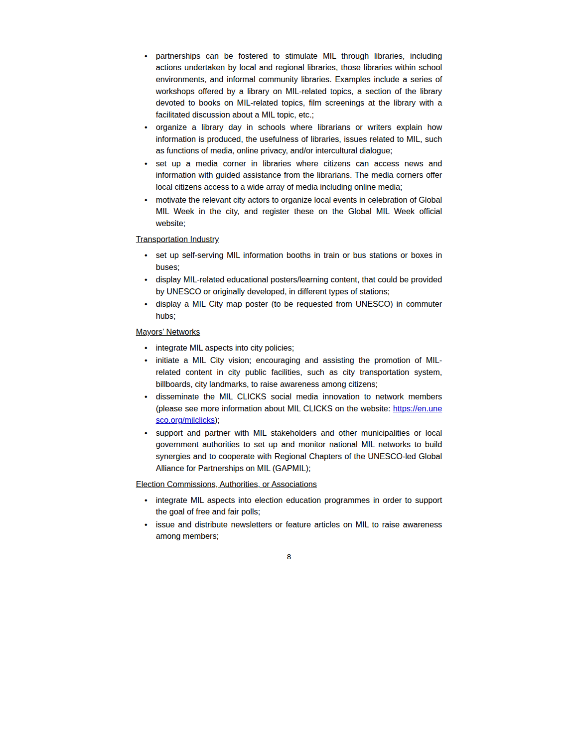partnerships can be fostered to stimulate MIL through libraries, including actions undertaken by local and regional libraries, those libraries within school environments, and informal community libraries. Examples include a series of workshops offered by a library on MIL-related topics, a section of the library devoted to books on MIL-related topics, film screenings at the library with a facilitated discussion about a MIL topic, etc.;
organize a library day in schools where librarians or writers explain how information is produced, the usefulness of libraries, issues related to MIL, such as functions of media, online privacy, and/or intercultural dialogue;
set up a media corner in libraries where citizens can access news and information with guided assistance from the librarians. The media corners offer local citizens access to a wide array of media including online media;
motivate the relevant city actors to organize local events in celebration of Global MIL Week in the city, and register these on the Global MIL Week official website;
Transportation Industry
set up self-serving MIL information booths in train or bus stations or boxes in buses;
display MIL-related educational posters/learning content, that could be provided by UNESCO or originally developed, in different types of stations;
display a MIL City map poster (to be requested from UNESCO) in commuter hubs;
Mayors’ Networks
integrate MIL aspects into city policies;
initiate a MIL City vision; encouraging and assisting the promotion of MIL-related content in city public facilities, such as city transportation system, billboards, city landmarks, to raise awareness among citizens;
disseminate the MIL CLICKS social media innovation to network members (please see more information about MIL CLICKS on the website: https://en.unesco.org/milclicks);
support and partner with MIL stakeholders and other municipalities or local government authorities to set up and monitor national MIL networks to build synergies and to cooperate with Regional Chapters of the UNESCO-led Global Alliance for Partnerships on MIL (GAPMIL);
Election Commissions, Authorities, or Associations
integrate MIL aspects into election education programmes in order to support the goal of free and fair polls;
issue and distribute newsletters or feature articles on MIL to raise awareness among members;
8